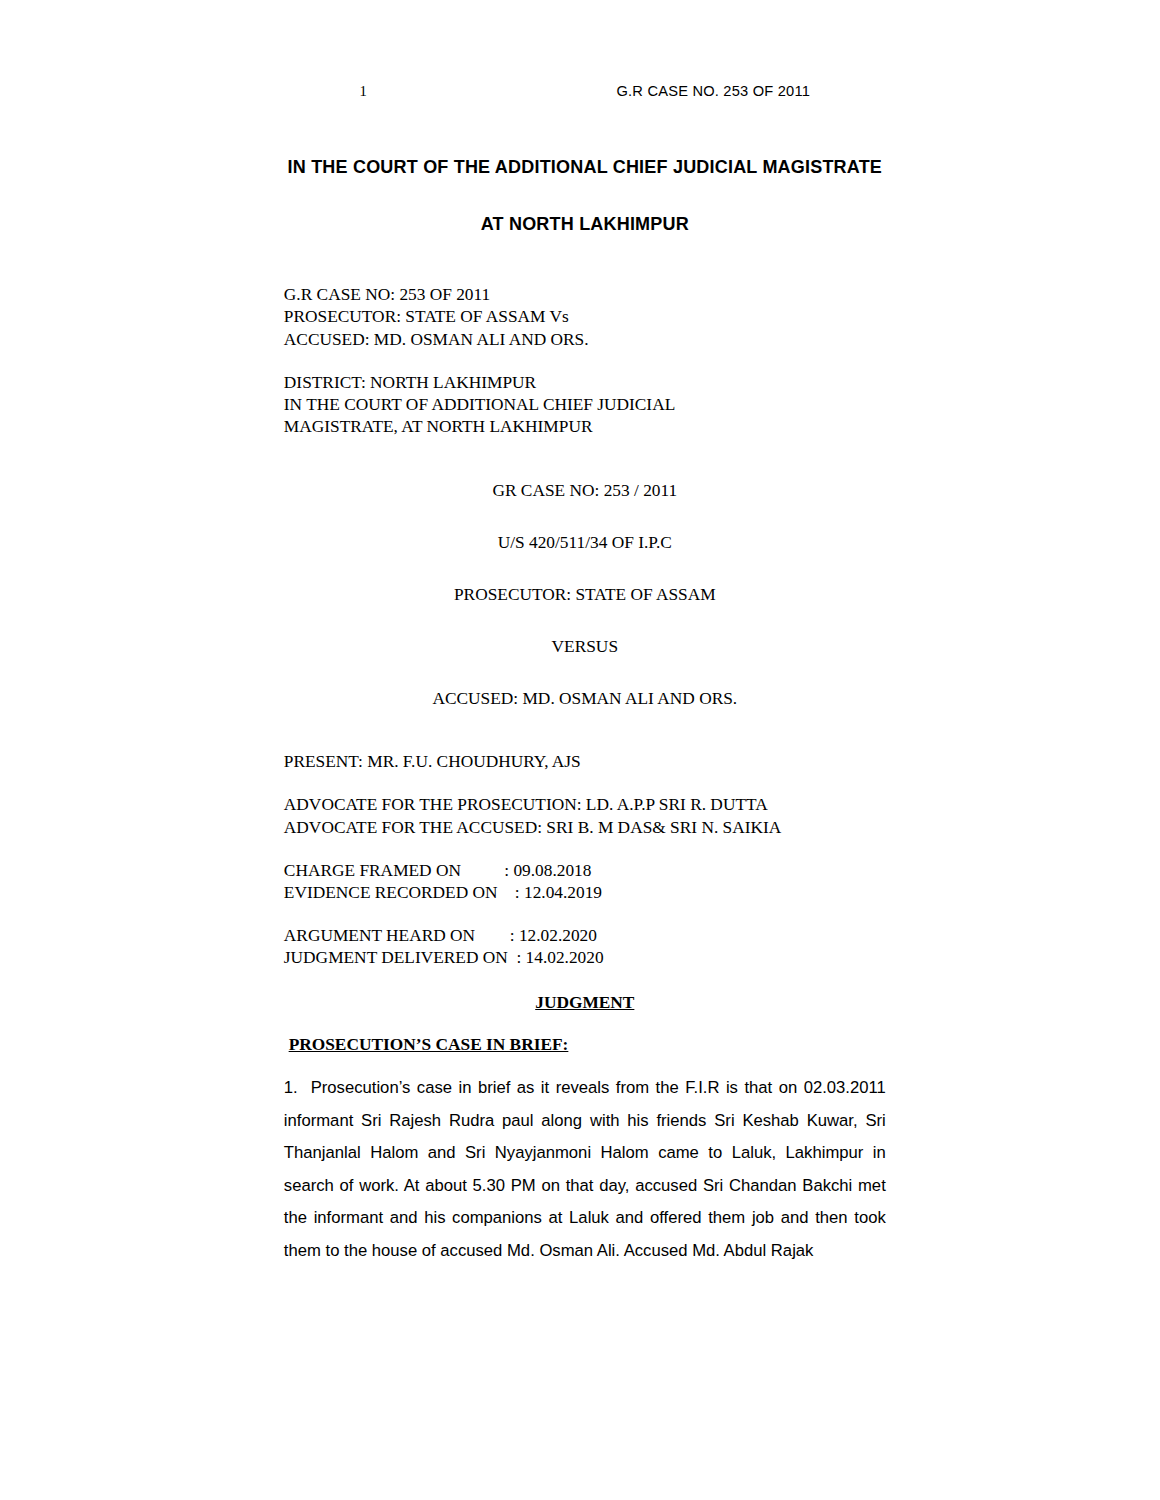1 G.R CASE NO. 253 OF 2011
IN THE COURT OF THE ADDITIONAL CHIEF JUDICIAL MAGISTRATE
AT NORTH LAKHIMPUR
G.R CASE NO: 253 OF 2011
PROSECUTOR: STATE OF ASSAM Vs
ACCUSED: MD. OSMAN ALI AND ORS.
DISTRICT: NORTH LAKHIMPUR
IN THE COURT OF ADDITIONAL CHIEF JUDICIAL
MAGISTRATE, AT NORTH LAKHIMPUR
GR CASE NO: 253 / 2011
U/S 420/511/34 OF I.P.C
PROSECUTOR: STATE OF ASSAM
VERSUS
ACCUSED: MD. OSMAN ALI AND ORS.
PRESENT: MR. F.U. CHOUDHURY, AJS
ADVOCATE FOR THE PROSECUTION: LD. A.P.P SRI R. DUTTA
ADVOCATE FOR THE ACCUSED: SRI B. M DAS& SRI N. SAIKIA
CHARGE FRAMED ON : 09.08.2018
EVIDENCE RECORDED ON : 12.04.2019
ARGUMENT HEARD ON : 12.02.2020
JUDGMENT DELIVERED ON : 14.02.2020
JUDGMENT
PROSECUTION’S CASE IN BRIEF:
1. Prosecution’s case in brief as it reveals from the F.I.R is that on 02.03.2011 informant Sri Rajesh Rudra paul along with his friends Sri Keshab Kuwar, Sri Thanjanlal Halom and Sri Nyayjanmoni Halom came to Laluk, Lakhimpur in search of work. At about 5.30 PM on that day, accused Sri Chandan Bakchi met the informant and his companions at Laluk and offered them job and then took them to the house of accused Md. Osman Ali. Accused Md. Abdul Rajak